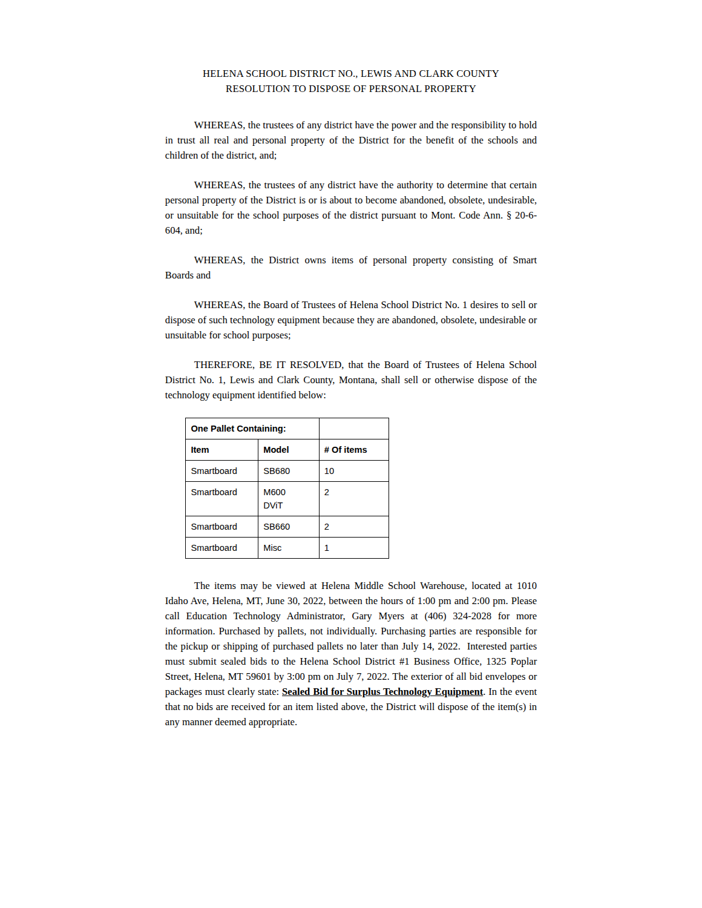HELENA SCHOOL DISTRICT NO., LEWIS AND CLARK COUNTY
RESOLUTION TO DISPOSE OF PERSONAL PROPERTY
WHEREAS, the trustees of any district have the power and the responsibility to hold in trust all real and personal property of the District for the benefit of the schools and children of the district, and;
WHEREAS, the trustees of any district have the authority to determine that certain personal property of the District is or is about to become abandoned, obsolete, undesirable, or unsuitable for the school purposes of the district pursuant to Mont. Code Ann. § 20-6-604, and;
WHEREAS, the District owns items of personal property consisting of Smart Boards and
WHEREAS, the Board of Trustees of Helena School District No. 1 desires to sell or dispose of such technology equipment because they are abandoned, obsolete, undesirable or unsuitable for school purposes;
THEREFORE, BE IT RESOLVED, that the Board of Trustees of Helena School District No. 1, Lewis and Clark County, Montana, shall sell or otherwise dispose of the technology equipment identified below:
| One Pallet Containing: | |
| Item | Model | # Of items |
| Smartboard | SB680 | 10 |
| Smartboard | M600 DViT | 2 |
| Smartboard | SB660 | 2 |
| Smartboard | Misc | 1 |
The items may be viewed at Helena Middle School Warehouse, located at 1010 Idaho Ave, Helena, MT, June 30, 2022, between the hours of 1:00 pm and 2:00 pm. Please call Education Technology Administrator, Gary Myers at (406) 324-2028 for more information. Purchased by pallets, not individually. Purchasing parties are responsible for the pickup or shipping of purchased pallets no later than July 14, 2022. Interested parties must submit sealed bids to the Helena School District #1 Business Office, 1325 Poplar Street, Helena, MT 59601 by 3:00 pm on July 7, 2022. The exterior of all bid envelopes or packages must clearly state: Sealed Bid for Surplus Technology Equipment. In the event that no bids are received for an item listed above, the District will dispose of the item(s) in any manner deemed appropriate.